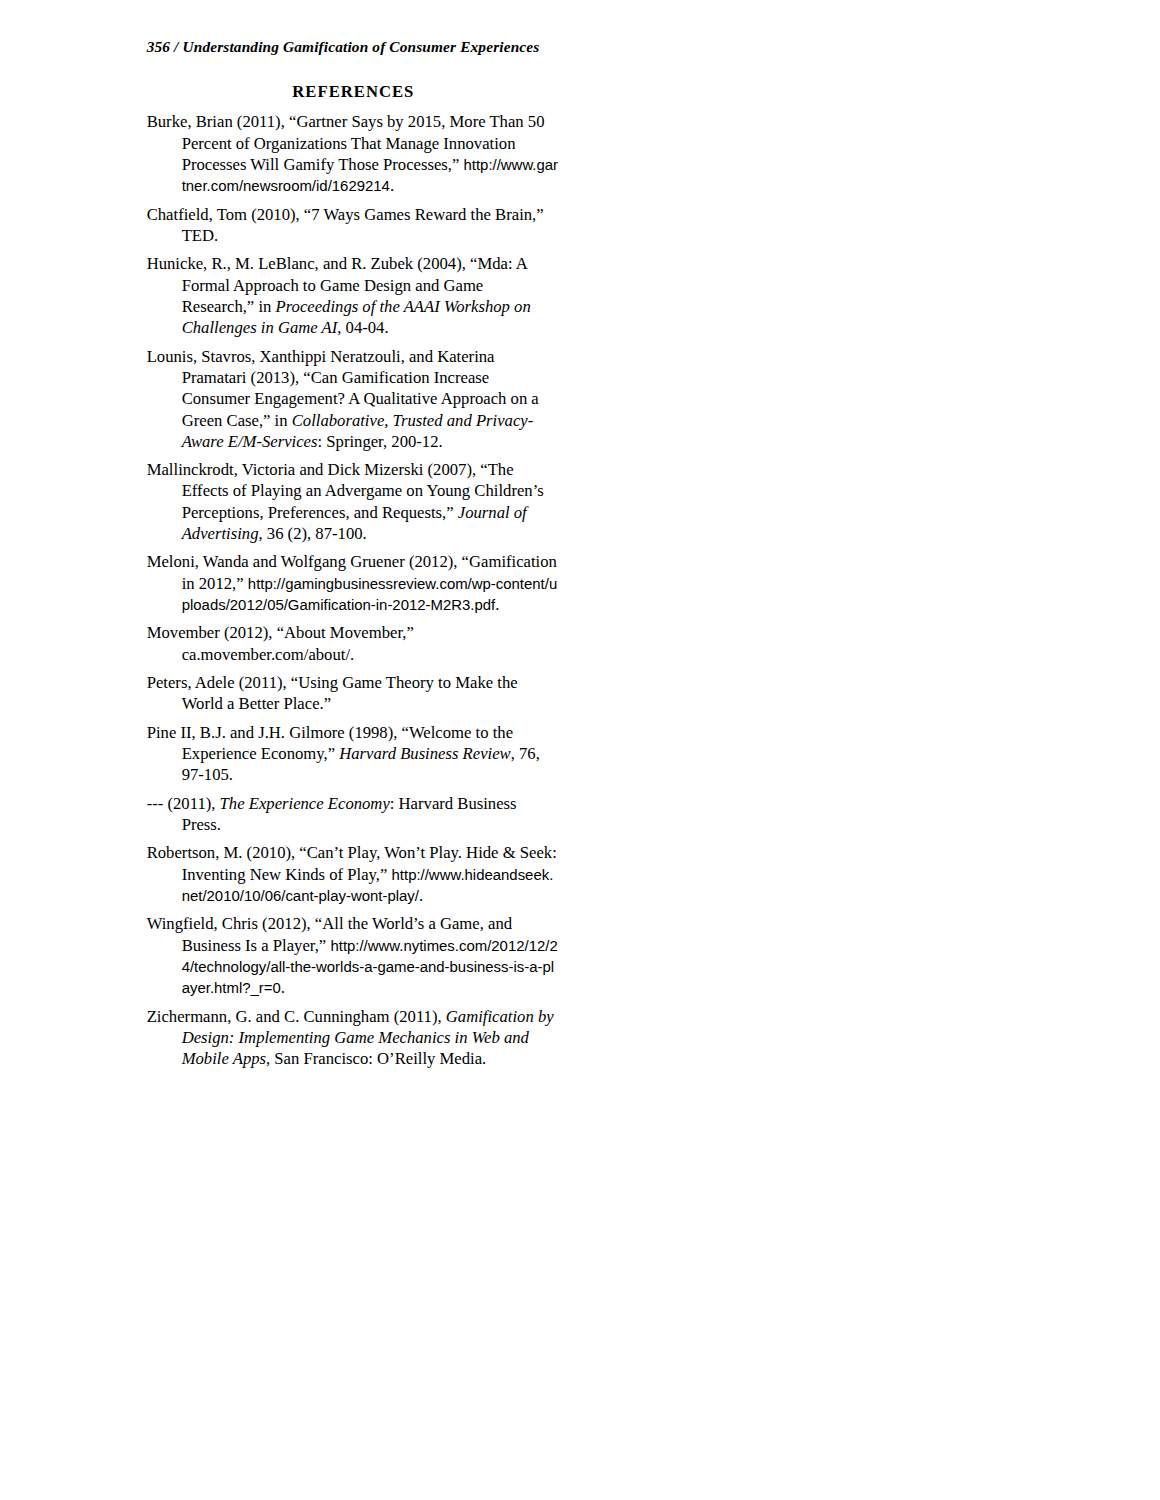356 / Understanding Gamification of Consumer Experiences
References
Burke, Brian (2011), “Gartner Says by 2015, More Than 50 Percent of Organizations That Manage Innovation Processes Will Gamify Those Processes,” http://www.gartner.com/newsroom/id/1629214.
Chatfield, Tom (2010), “7 Ways Games Reward the Brain,” TED.
Hunicke, R., M. LeBlanc, and R. Zubek (2004), “Mda: A Formal Approach to Game Design and Game Research,” in Proceedings of the AAAI Workshop on Challenges in Game AI, 04-04.
Lounis, Stavros, Xanthippi Neratzouli, and Katerina Pramatari (2013), “Can Gamification Increase Consumer Engagement? A Qualitative Approach on a Green Case,” in Collaborative, Trusted and Privacy-Aware E/M-Services: Springer, 200-12.
Mallinckrodt, Victoria and Dick Mizerski (2007), “The Effects of Playing an Advergame on Young Children’s Perceptions, Preferences, and Requests,” Journal of Advertising, 36 (2), 87-100.
Meloni, Wanda and Wolfgang Gruener (2012), “Gamification in 2012,” http://gamingbusinessreview.com/wp-content/uploads/2012/05/Gamification-in-2012-M2R3.pdf.
Movember (2012), “About Movember,” ca.movember.com/about/.
Peters, Adele (2011), “Using Game Theory to Make the World a Better Place.”
Pine II, B.J. and J.H. Gilmore (1998), “Welcome to the Experience Economy,” Harvard Business Review, 76, 97-105.
--- (2011), The Experience Economy: Harvard Business Press.
Robertson, M. (2010), “Can’t Play, Won’t Play. Hide & Seek: Inventing New Kinds of Play,” http://www.hideandseek.net/2010/10/06/cant-play-wont-play/.
Wingfield, Chris (2012), “All the World’s a Game, and Business Is a Player,” http://www.nytimes.com/2012/12/24/technology/all-the-worlds-a-game-and-business-is-a-player.html?_r=0.
Zichermann, G. and C. Cunningham (2011), Gamification by Design: Implementing Game Mechanics in Web and Mobile Apps, San Francisco: O’Reilly Media.